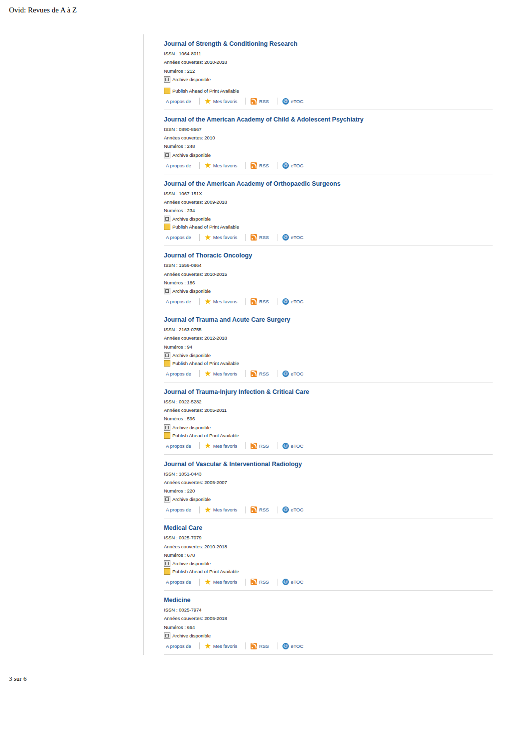Ovid: Revues de A à Z
Journal of Strength & Conditioning Research
ISSN : 1064-8011
Années couvertes: 2010-2018
Numéros : 212
Archive disponible
Publish Ahead of Print Available
A propos de Mes favoris RSS @eTOC
Journal of the American Academy of Child & Adolescent Psychiatry
ISSN : 0890-8567
Années couvertes: 2010
Numéros : 248
Archive disponible
A propos de Mes favoris RSS @eTOC
Journal of the American Academy of Orthopaedic Surgeons
ISSN : 1067-151X
Années couvertes: 2009-2018
Numéros : 234
Archive disponible
Publish Ahead of Print Available
A propos de Mes favoris RSS @eTOC
Journal of Thoracic Oncology
ISSN : 1556-0864
Années couvertes: 2010-2015
Numéros : 186
Archive disponible
A propos de Mes favoris RSS @eTOC
Journal of Trauma and Acute Care Surgery
ISSN : 2163-0755
Années couvertes: 2012-2018
Numéros : 94
Archive disponible
Publish Ahead of Print Available
A propos de Mes favoris RSS @eTOC
Journal of Trauma-Injury Infection & Critical Care
ISSN : 0022-5282
Années couvertes: 2005-2011
Numéros : 596
Archive disponible
Publish Ahead of Print Available
A propos de Mes favoris RSS @eTOC
Journal of Vascular & Interventional Radiology
ISSN : 1051-0443
Années couvertes: 2005-2007
Numéros : 220
Archive disponible
A propos de Mes favoris RSS @eTOC
Medical Care
ISSN : 0025-7079
Années couvertes: 2010-2018
Numéros : 678
Archive disponible
Publish Ahead of Print Available
A propos de Mes favoris RSS @eTOC
Medicine
ISSN : 0025-7974
Années couvertes: 2005-2018
Numéros : 664
Archive disponible
A propos de Mes favoris RSS @eTOC
3 sur 6